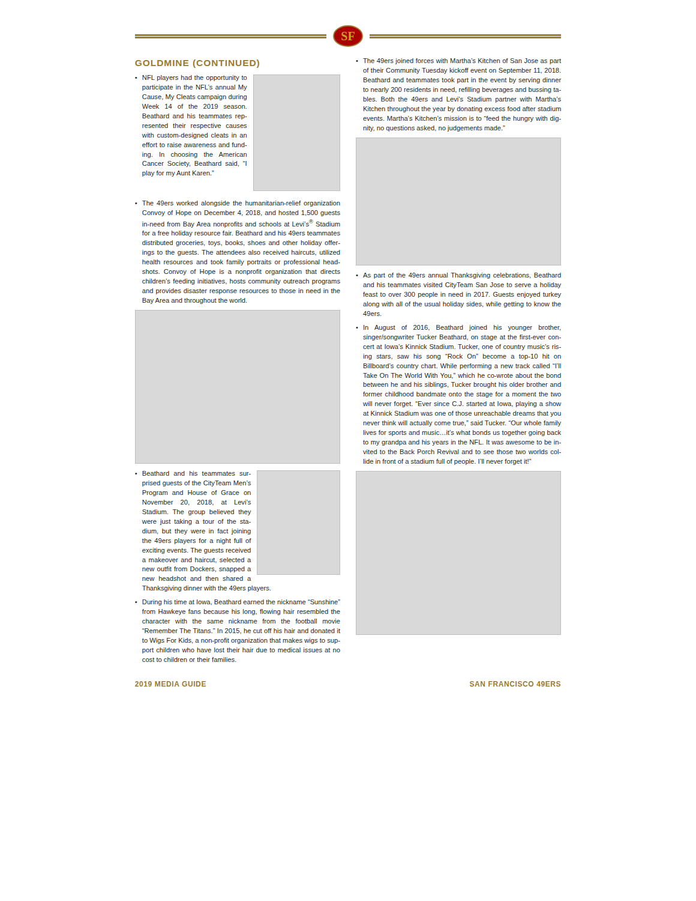SF
Goldmine (Continued)
NFL players had the opportunity to participate in the NFL’s annual My Cause, My Cleats campaign during Week 14 of the 2019 season. Beathard and his teammates represented their respective causes with custom-designed cleats in an effort to raise awareness and funding. In choosing the American Cancer Society, Beathard said, “I play for my Aunt Karen.”
The 49ers worked alongside the humanitarian-relief organization Convoy of Hope on December 4, 2018, and hosted 1,500 guests in-need from Bay Area nonprofits and schools at Levi’s® Stadium for a free holiday resource fair. Beathard and his 49ers teammates distributed groceries, toys, books, shoes and other holiday offerings to the guests. The attendees also received haircuts, utilized health resources and took family portraits or professional headshots. Convoy of Hope is a nonprofit organization that directs children’s feeding initiatives, hosts community outreach programs and provides disaster response resources to those in need in the Bay Area and throughout the world.
Beathard and his teammates surprised guests of the CityTeam Men’s Program and House of Grace on November 20, 2018, at Levi’s Stadium. The group believed they were just taking a tour of the stadium, but they were in fact joining the 49ers players for a night full of exciting events. The guests received a makeover and haircut, selected a new outfit from Dockers, snapped a new headshot and then shared a Thanksgiving dinner with the 49ers players.
During his time at Iowa, Beathard earned the nickname “Sunshine” from Hawkeye fans because his long, flowing hair resembled the character with the same nickname from the football movie “Remember The Titans.” In 2015, he cut off his hair and donated it to Wigs For Kids, a non-profit organization that makes wigs to support children who have lost their hair due to medical issues at no cost to children or their families.
The 49ers joined forces with Martha’s Kitchen of San Jose as part of their Community Tuesday kickoff event on September 11, 2018. Beathard and teammates took part in the event by serving dinner to nearly 200 residents in need, refilling beverages and bussing tables. Both the 49ers and Levi’s Stadium partner with Martha’s Kitchen throughout the year by donating excess food after stadium events. Martha’s Kitchen’s mission is to “feed the hungry with dignity, no questions asked, no judgements made.”
As part of the 49ers annual Thanksgiving celebrations, Beathard and his teammates visited CityTeam San Jose to serve a holiday feast to over 300 people in need in 2017. Guests enjoyed turkey along with all of the usual holiday sides, while getting to know the 49ers.
In August of 2016, Beathard joined his younger brother, singer/songwriter Tucker Beathard, on stage at the first-ever concert at Iowa’s Kinnick Stadium. Tucker, one of country music’s rising stars, saw his song “Rock On” become a top-10 hit on Billboard’s country chart. While performing a new track called “I’ll Take On The World With You,” which he co-wrote about the bond between he and his siblings, Tucker brought his older brother and former childhood bandmate onto the stage for a moment the two will never forget. “Ever since C.J. started at Iowa, playing a show at Kinnick Stadium was one of those unreachable dreams that you never think will actually come true,” said Tucker. “Our whole family lives for sports and music…it’s what bonds us together going back to my grandpa and his years in the NFL. It was awesome to be invited to the Back Porch Revival and to see those two worlds collide in front of a stadium full of people. I’ll never forget it!”
2019 Media Guide
San Francisco 49ers